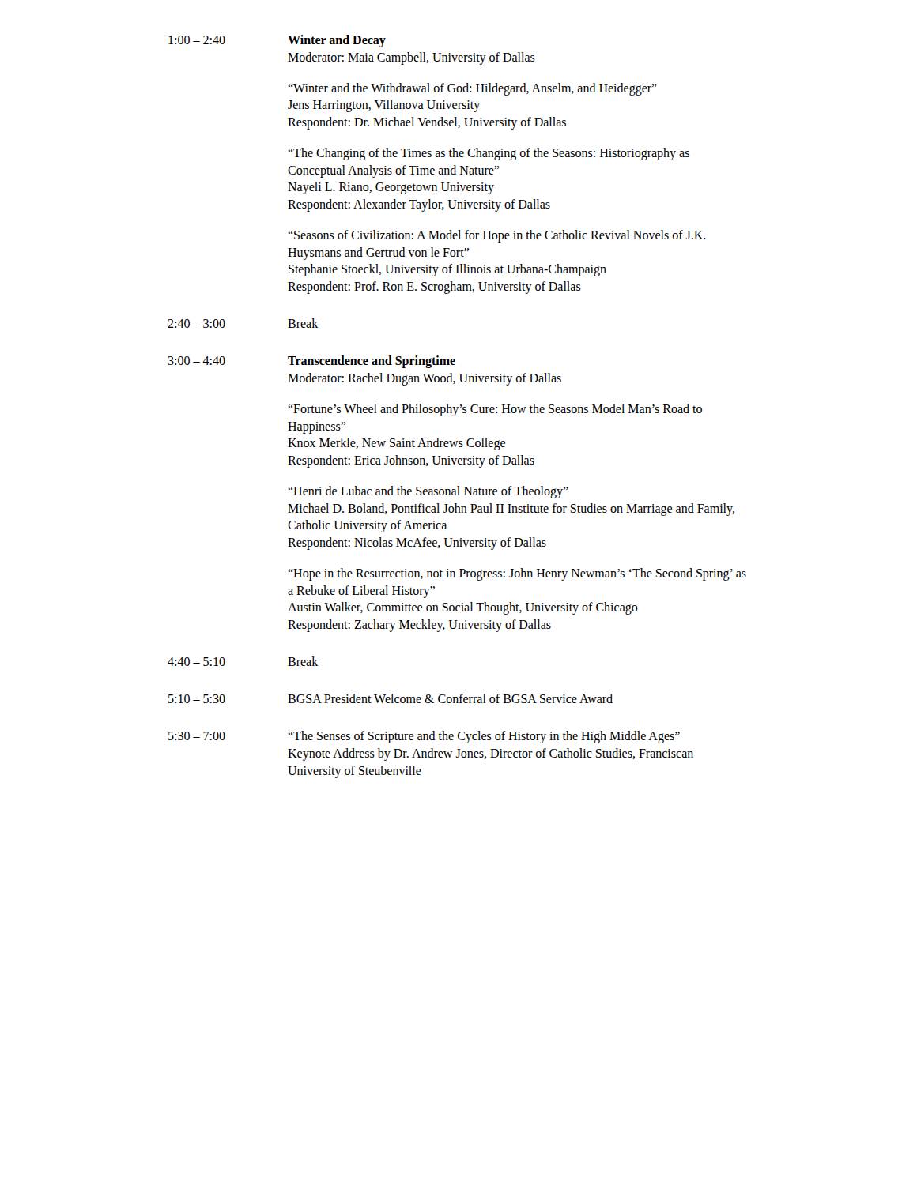1:00 – 2:40
Winter and Decay
Moderator: Maia Campbell, University of Dallas
“Winter and the Withdrawal of God: Hildegard, Anselm, and Heidegger”
Jens Harrington, Villanova University
Respondent: Dr. Michael Vendsel, University of Dallas
“The Changing of the Times as the Changing of the Seasons: Historiography as Conceptual Analysis of Time and Nature”
Nayeli L. Riano, Georgetown University
Respondent: Alexander Taylor, University of Dallas
“Seasons of Civilization: A Model for Hope in the Catholic Revival Novels of J.K. Huysmans and Gertrud von le Fort”
Stephanie Stoeckl, University of Illinois at Urbana-Champaign
Respondent: Prof. Ron E. Scrogham, University of Dallas
2:40 – 3:00
Break
3:00 – 4:40
Transcendence and Springtime
Moderator: Rachel Dugan Wood, University of Dallas
“Fortune’s Wheel and Philosophy’s Cure: How the Seasons Model Man’s Road to Happiness”
Knox Merkle, New Saint Andrews College
Respondent: Erica Johnson, University of Dallas
“Henri de Lubac and the Seasonal Nature of Theology”
Michael D. Boland, Pontifical John Paul II Institute for Studies on Marriage and Family, Catholic University of America
Respondent: Nicolas McAfee, University of Dallas
“Hope in the Resurrection, not in Progress: John Henry Newman’s ‘The Second Spring’ as a Rebuke of Liberal History”
Austin Walker, Committee on Social Thought, University of Chicago
Respondent: Zachary Meckley, University of Dallas
4:40 – 5:10
Break
5:10 – 5:30
BGSA President Welcome & Conferral of BGSA Service Award
5:30 – 7:00
“The Senses of Scripture and the Cycles of History in the High Middle Ages”
Keynote Address by Dr. Andrew Jones, Director of Catholic Studies, Franciscan University of Steubenville